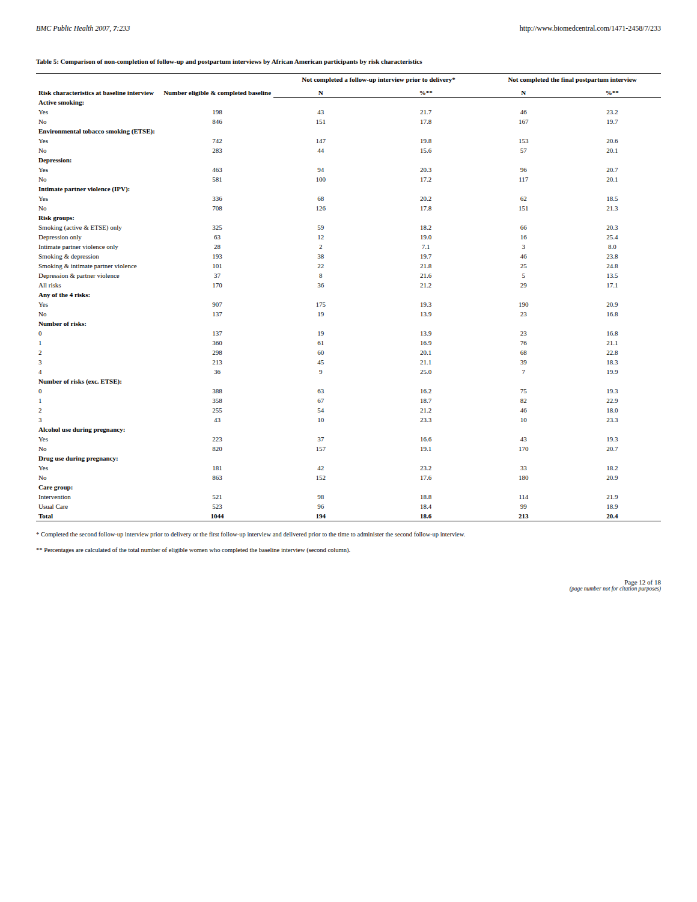BMC Public Health 2007, 7:233
http://www.biomedcentral.com/1471-2458/7/233
Table 5: Comparison of non-completion of follow-up and postpartum interviews by African American participants by risk characteristics
| Risk characteristics at baseline interview | Number eligible & completed baseline | Not completed a follow-up interview prior to delivery* | Not completed the final postpartum interview |
| --- | --- | --- | --- |
| N | %** | N | %** |
| Active smoking: | | | | | |
| Yes | 198 | 43 | 21.7 | 46 | 23.2 |
| No | 846 | 151 | 17.8 | 167 | 19.7 |
| Environmental tobacco smoking (ETSE): | | | | | |
| Yes | 742 | 147 | 19.8 | 153 | 20.6 |
| No | 283 | 44 | 15.6 | 57 | 20.1 |
| Depression: | | | | | |
| Yes | 463 | 94 | 20.3 | 96 | 20.7 |
| No | 581 | 100 | 17.2 | 117 | 20.1 |
| Intimate partner violence (IPV): | | | | | |
| Yes | 336 | 68 | 20.2 | 62 | 18.5 |
| No | 708 | 126 | 17.8 | 151 | 21.3 |
| Risk groups: | | | | | |
| Smoking (active & ETSE) only | 325 | 59 | 18.2 | 66 | 20.3 |
| Depression only | 63 | 12 | 19.0 | 16 | 25.4 |
| Intimate partner violence only | 28 | 2 | 7.1 | 3 | 8.0 |
| Smoking & depression | 193 | 38 | 19.7 | 46 | 23.8 |
| Smoking & intimate partner violence | 101 | 22 | 21.8 | 25 | 24.8 |
| Depression & partner violence | 37 | 8 | 21.6 | 5 | 13.5 |
| All risks | 170 | 36 | 21.2 | 29 | 17.1 |
| Any of the 4 risks: | | | | | |
| Yes | 907 | 175 | 19.3 | 190 | 20.9 |
| No | 137 | 19 | 13.9 | 23 | 16.8 |
| Number of risks: | | | | | |
| 0 | 137 | 19 | 13.9 | 23 | 16.8 |
| 1 | 360 | 61 | 16.9 | 76 | 21.1 |
| 2 | 298 | 60 | 20.1 | 68 | 22.8 |
| 3 | 213 | 45 | 21.1 | 39 | 18.3 |
| 4 | 36 | 9 | 25.0 | 7 | 19.9 |
| Number of risks (exc. ETSE): | | | | | |
| 0 | 388 | 63 | 16.2 | 75 | 19.3 |
| 1 | 358 | 67 | 18.7 | 82 | 22.9 |
| 2 | 255 | 54 | 21.2 | 46 | 18.0 |
| 3 | 43 | 10 | 23.3 | 10 | 23.3 |
| Alcohol use during pregnancy: | | | | | |
| Yes | 223 | 37 | 16.6 | 43 | 19.3 |
| No | 820 | 157 | 19.1 | 170 | 20.7 |
| Drug use during pregnancy: | | | | | |
| Yes | 181 | 42 | 23.2 | 33 | 18.2 |
| No | 863 | 152 | 17.6 | 180 | 20.9 |
| Care group: | | | | | |
| Intervention | 521 | 98 | 18.8 | 114 | 21.9 |
| Usual Care | 523 | 96 | 18.4 | 99 | 18.9 |
| Total | 1044 | 194 | 18.6 | 213 | 20.4 |
* Completed the second follow-up interview prior to delivery or the first follow-up interview and delivered prior to the time to administer the second follow-up interview.
** Percentages are calculated of the total number of eligible women who completed the baseline interview (second column).
Page 12 of 18
(page number not for citation purposes)